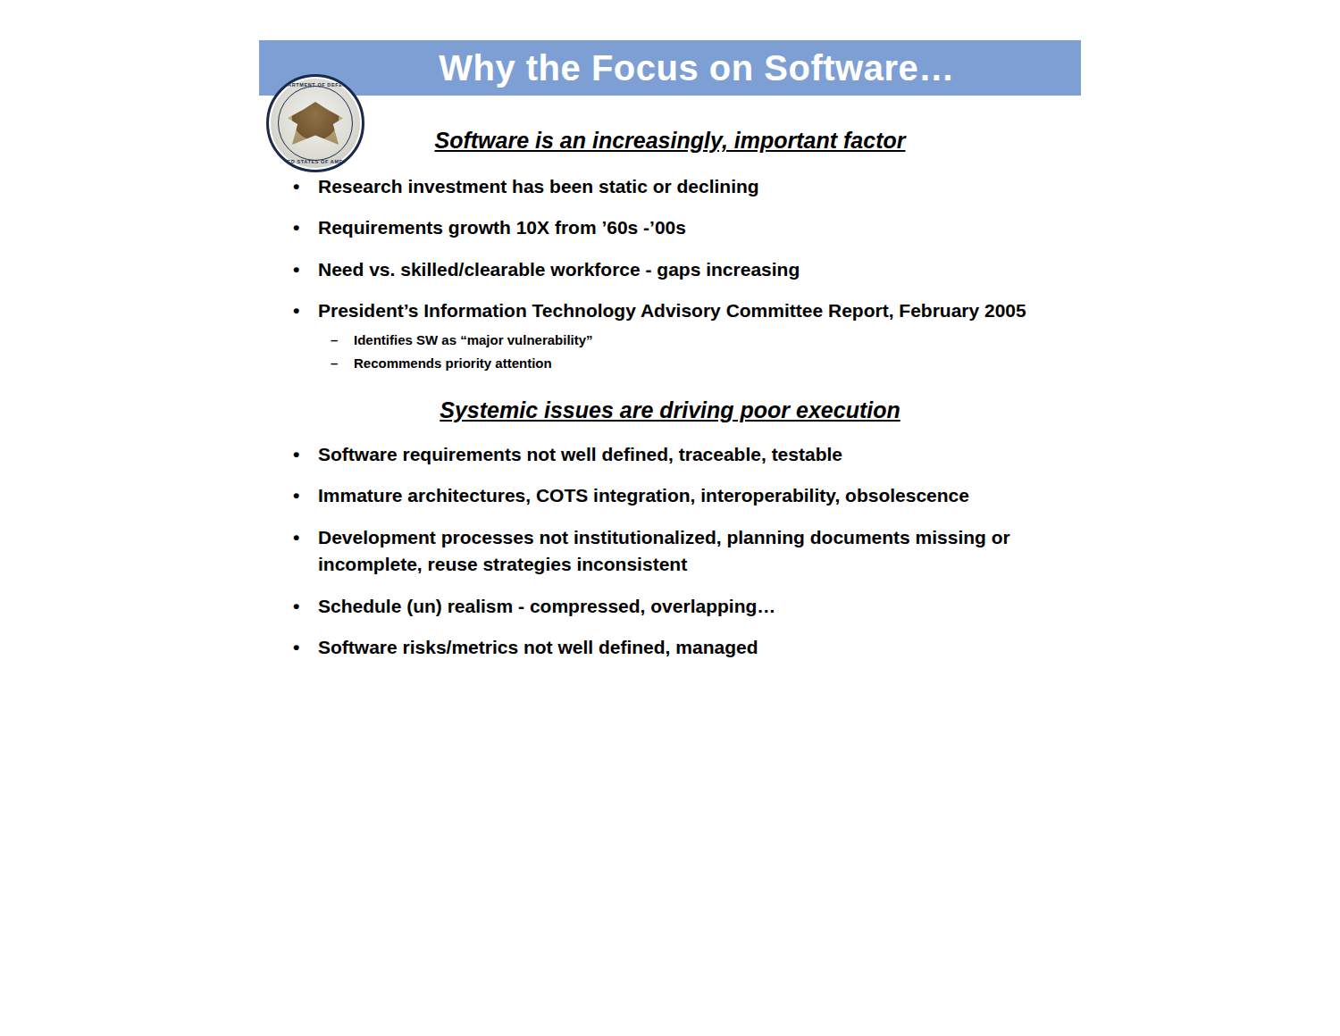Why the Focus on Software…
Department of Defense
United States of America
Software is an increasingly, important factor
Research investment has been static or declining
Requirements growth 10X from ’60s -’00s
Need vs. skilled/clearable workforce - gaps increasing
President’s Information Technology Advisory Committee Report, February 2005
Identifies SW as “major vulnerability”
Recommends priority attention
Systemic issues are driving poor execution
Software requirements not well defined, traceable, testable
Immature architectures, COTS integration, interoperability, obsolescence
Development processes not institutionalized, planning documents missing or incomplete, reuse strategies inconsistent
Schedule (un) realism - compressed, overlapping…
Software risks/metrics not well defined, managed